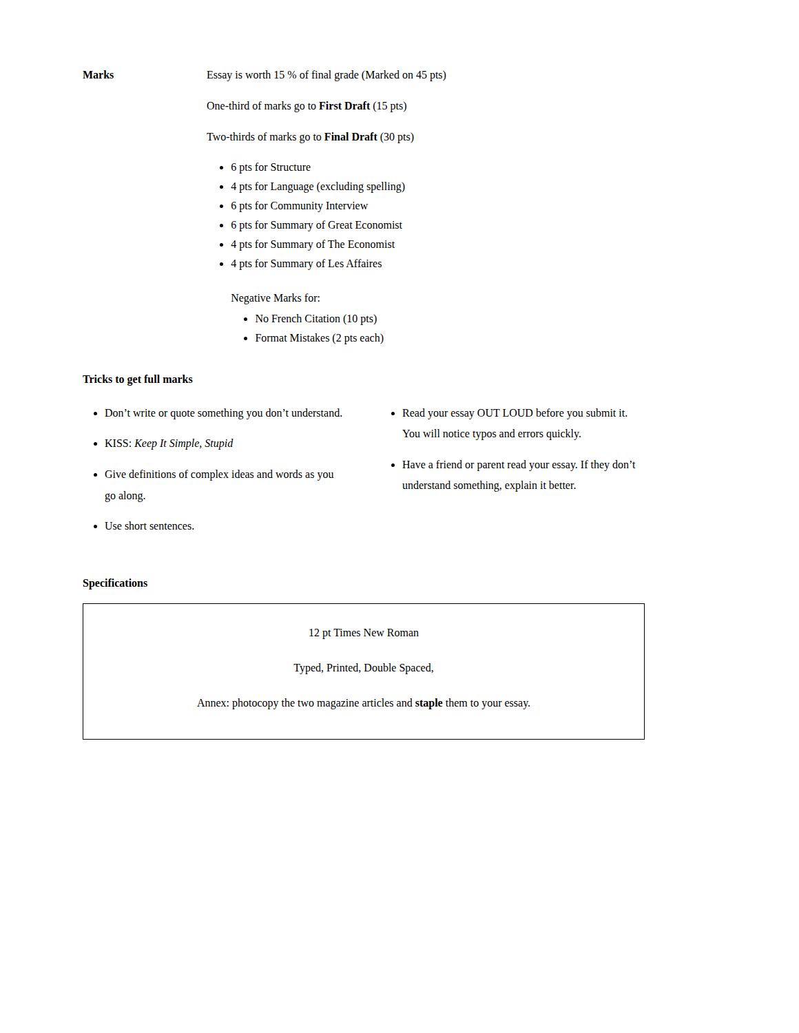Marks
Essay is worth 15 % of final grade (Marked on 45 pts)
One-third of marks go to First Draft (15 pts)
Two-thirds of marks go to Final Draft (30 pts)
6 pts for Structure
4 pts for Language (excluding spelling)
6 pts for Community Interview
6 pts for Summary of Great Economist
4 pts for Summary of The Economist
4 pts for Summary of Les Affaires
Negative Marks for:
No French Citation (10 pts)
Format Mistakes (2 pts each)
Tricks to get full marks
Don’t write or quote something you don’t understand.
KISS: Keep It Simple, Stupid
Give definitions of complex ideas and words as you go along.
Use short sentences.
Read your essay OUT LOUD before you submit it. You will notice typos and errors quickly.
Have a friend or parent read your essay. If they don’t understand something, explain it better.
Specifications
12 pt Times New Roman
Typed, Printed, Double Spaced,
Annex: photocopy the two magazine articles and staple them to your essay.